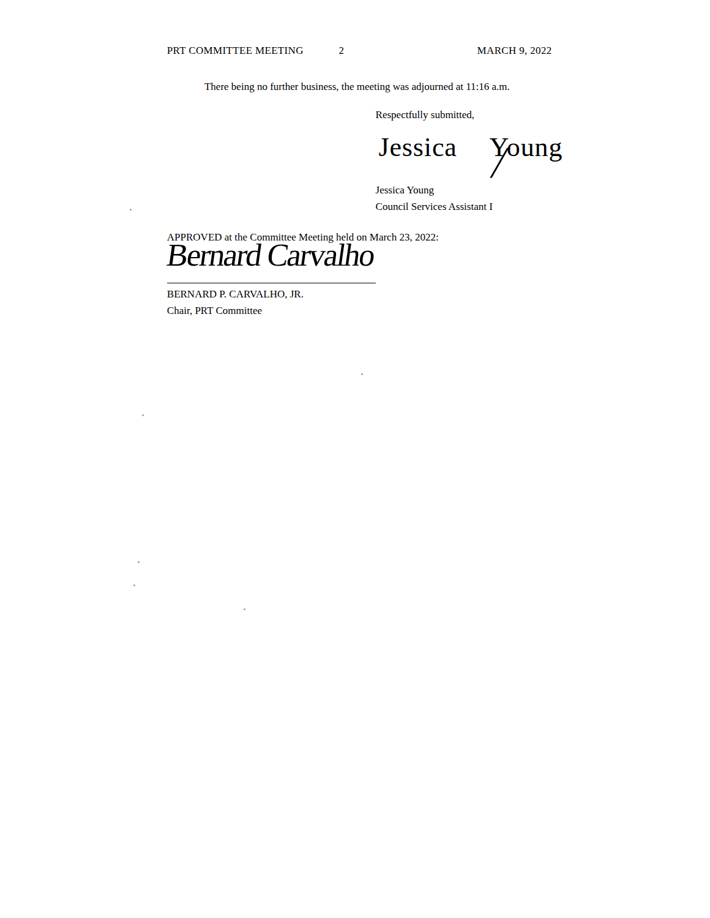PRT COMMITTEE MEETING 2 MARCH 9, 2022
There being no further business, the meeting was adjourned at 11:16 a.m.
Respectfully submitted,
JessicaYoung
⁄
Jessica Young
Council Services Assistant I
APPROVED at the Committee Meeting held on March 23, 2022:
Bernard Carvalho
BERNARD P. CARVALHO, JR.
Chair, PRT Committee